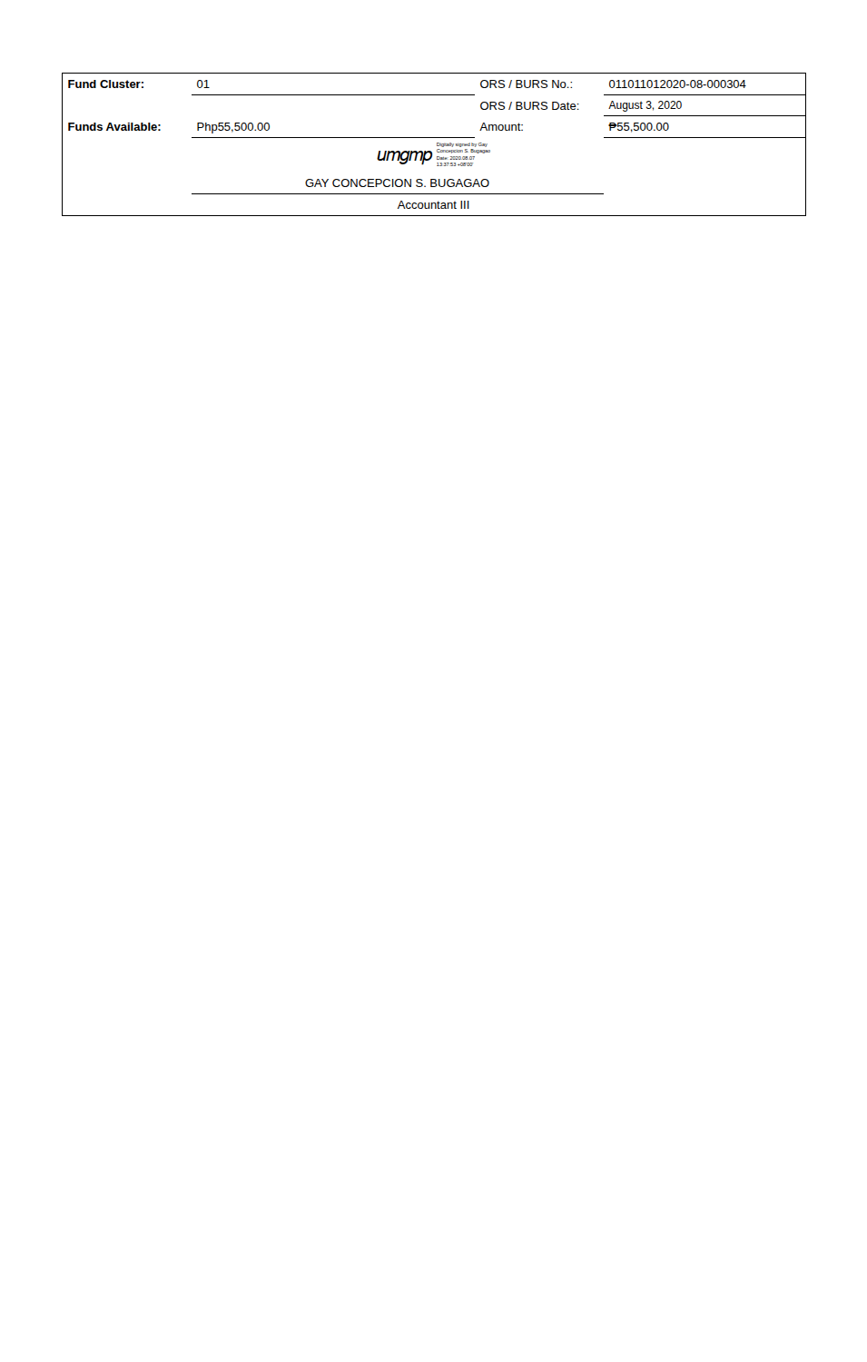| Fund Cluster: | 01 | ORS / BURS No.: | 011011012020-08-000304 |
| | | ORS / BURS Date: | August 3, 2020 |
| Funds Available: | Php55,500.00 | Amount: | ₱55,500.00 |
| 𝑢𝑚𝑔𝑚𝑝 Digitally signed by Gay Concepcion S. Bugagao Date: 2020.08.07 13:37:53 +08'00' |
| | GAY CONCEPCION S. BUGAGAO | |
| Accountant III |